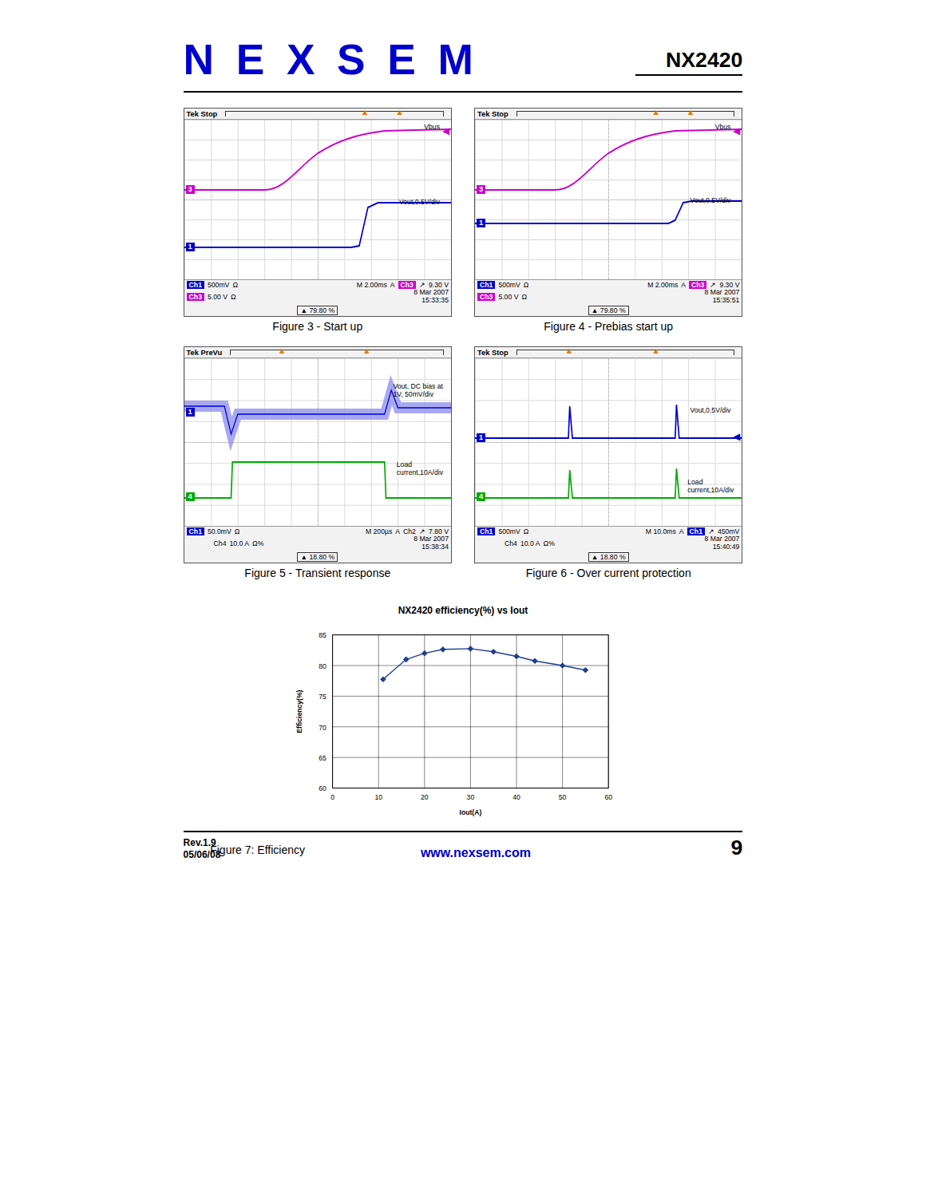N E X S E M
NX2420
Tek Stop ▲▲
3
1
◀
Vbus
Vout,0.5V/div
Ch1500mV Ω M 2.00ms ACh3↗9.30 V
Ch35.00 V Ω 8 Mar 2007
15:33:35
▲ 79.80 %
Figure 3 - Start up
Tek Stop ▲▲
3
1
◀
Vbus
Vout,0.5V/div
Ch1500mV Ω M 2.00ms ACh3↗9.30 V
Ch35.00 V Ω 8 Mar 2007
15:35:51
▲ 79.80 %
Figure 4 - Prebias start up
Tek PreVu ▲▲
1
4
Vout, DC bias at
1V, 50mV/div
Load
current,10A/div
Ch150.0mV Ω M 200µs ACh2↗7.80 V
Ch410.0 A Ω% 8 Mar 2007
15:38:34
▲ 18.80 %
Figure 5 - Transient response
Tek Stop ▲▲
1
4
◀
Vout,0.5V/div
Load
current,10A/div
Ch1500mV Ω M 10.0ms ACh1↗450mV
Ch410.0 A Ω% 8 Mar 2007
15:40:49
▲ 18.80 %
Figure 6 - Over current protection
NX2420 efficiency(%) vs Iout
85 80 75 70 65 60 0 10 20 30 40 50 60 Iout(A) Efficiency(%)
Figure 7: Efficiency
Rev.1.9
05/06/08
www.nexsem.com
9